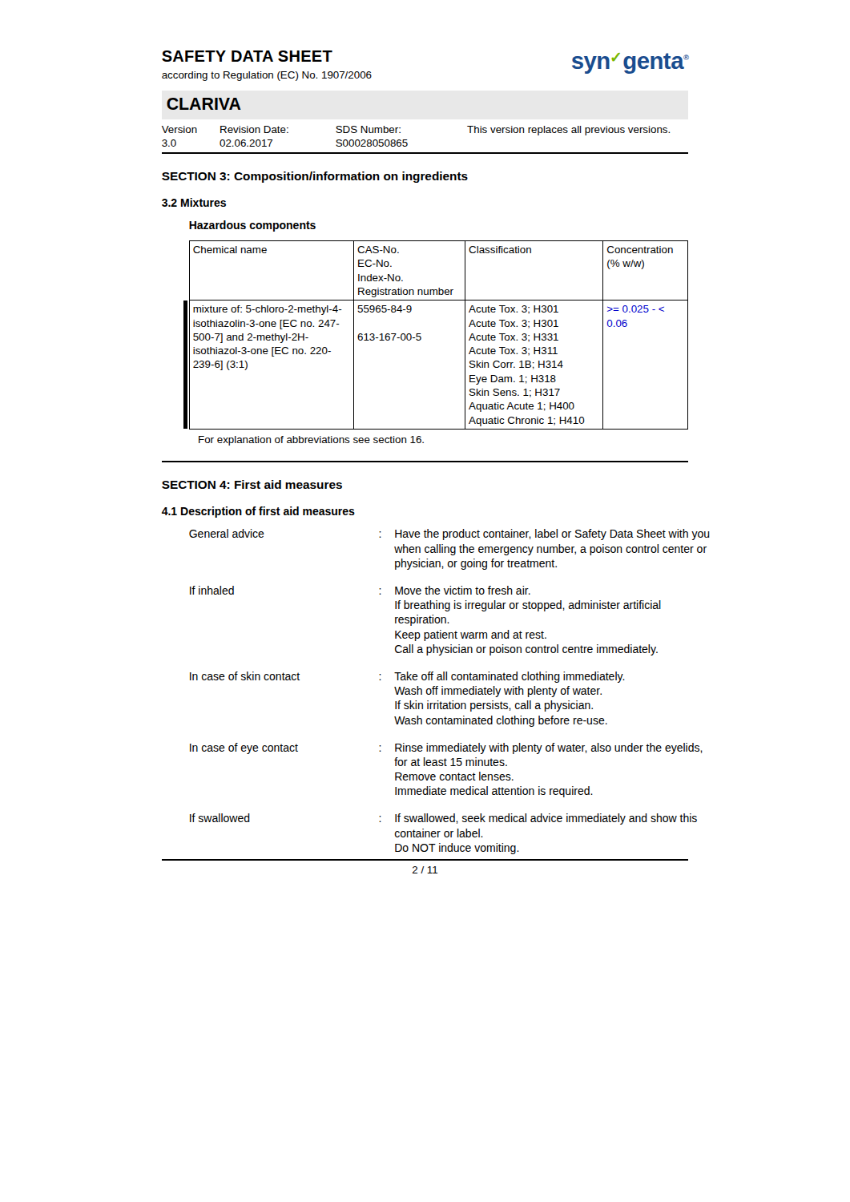SAFETY DATA SHEET
according to Regulation (EC) No. 1907/2006
syn✓genta®
CLARIVA
| Version 3.0 | Revision Date: 02.06.2017 | SDS Number: S00028050865 | This version replaces all previous versions. |
SECTION 3: Composition/information on ingredients
3.2 Mixtures
Hazardous components
| Chemical name | CAS-No. EC-No. Index-No. Registration number | Classification | Concentration (% w/w) |
| --- | --- | --- | --- |
| mixture of: 5-chloro-2-methyl-4-isothiazolin-3-one [EC no. 247-500-7] and 2-methyl-2H-isothiazol-3-one [EC no. 220-239-6] (3:1) | 55965-84-9 613-167-00-5 | Acute Tox. 3; H301 Acute Tox. 3; H301 Acute Tox. 3; H331 Acute Tox. 3; H311 Skin Corr. 1B; H314 Eye Dam. 1; H318 Skin Sens. 1; H317 Aquatic Acute 1; H400 Aquatic Chronic 1; H410 | >= 0.025 - < 0.06 |
For explanation of abbreviations see section 16.
SECTION 4: First aid measures
4.1 Description of first aid measures
| General advice | : | Have the product container, label or Safety Data Sheet with you when calling the emergency number, a poison control center or physician, or going for treatment. |
| If inhaled | : | Move the victim to fresh air. If breathing is irregular or stopped, administer artificial respiration. Keep patient warm and at rest. Call a physician or poison control centre immediately. |
| In case of skin contact | : | Take off all contaminated clothing immediately. Wash off immediately with plenty of water. If skin irritation persists, call a physician. Wash contaminated clothing before re-use. |
| In case of eye contact | : | Rinse immediately with plenty of water, also under the eyelids, for at least 15 minutes. Remove contact lenses. Immediate medical attention is required. |
| If swallowed | : | If swallowed, seek medical advice immediately and show this container or label. Do NOT induce vomiting. |
2 / 11